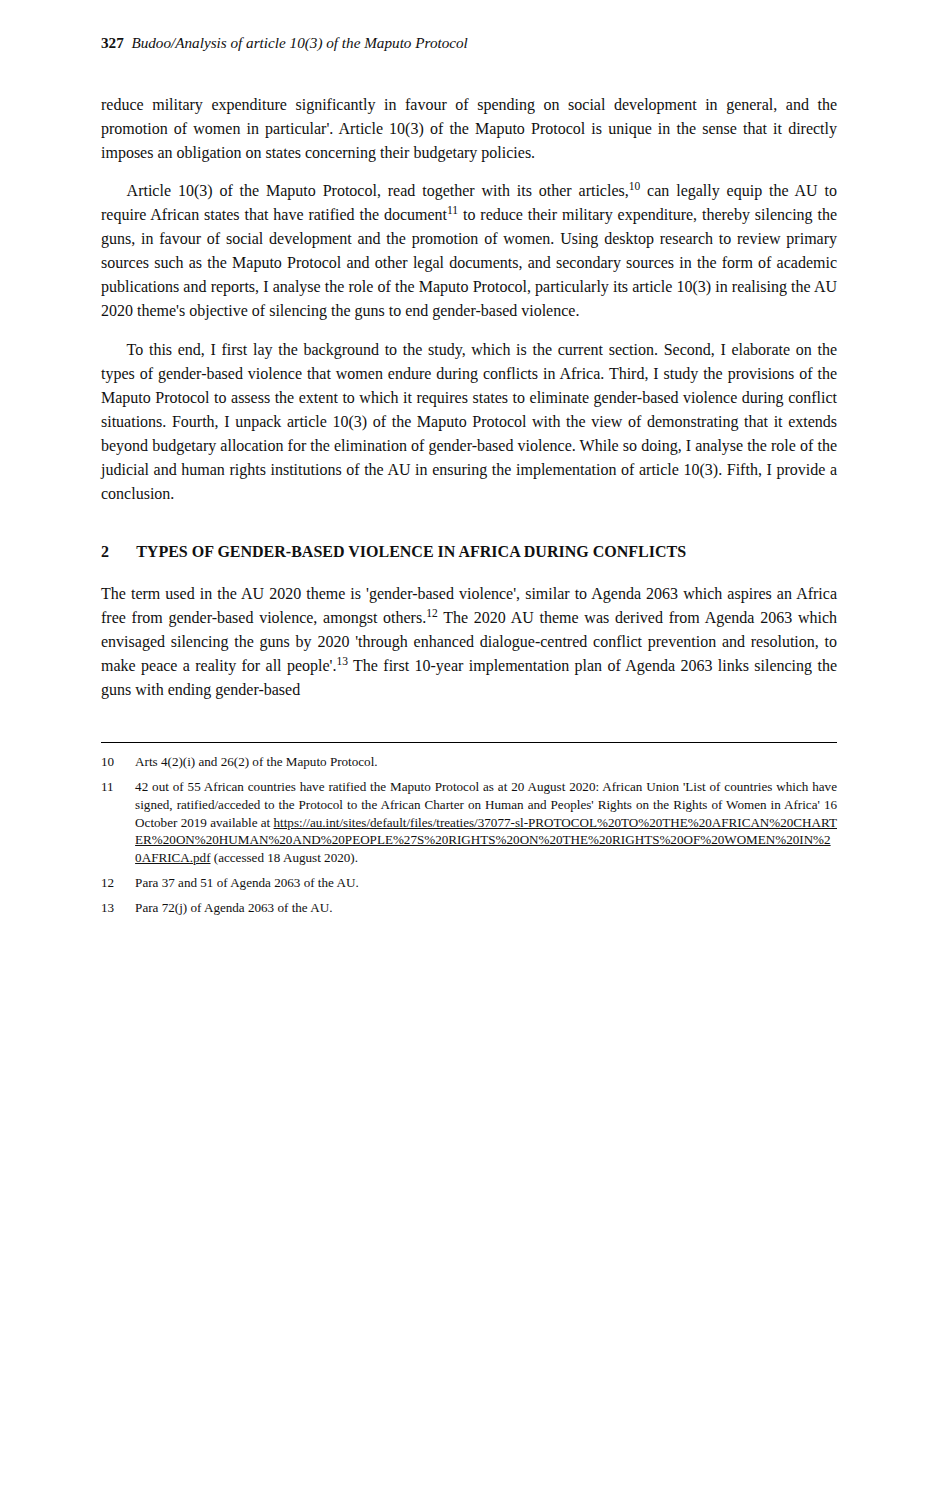327 Budoo/Analysis of article 10(3) of the Maputo Protocol
reduce military expenditure significantly in favour of spending on social development in general, and the promotion of women in particular'. Article 10(3) of the Maputo Protocol is unique in the sense that it directly imposes an obligation on states concerning their budgetary policies.
Article 10(3) of the Maputo Protocol, read together with its other articles,10 can legally equip the AU to require African states that have ratified the document11 to reduce their military expenditure, thereby silencing the guns, in favour of social development and the promotion of women. Using desktop research to review primary sources such as the Maputo Protocol and other legal documents, and secondary sources in the form of academic publications and reports, I analyse the role of the Maputo Protocol, particularly its article 10(3) in realising the AU 2020 theme's objective of silencing the guns to end gender-based violence.
To this end, I first lay the background to the study, which is the current section. Second, I elaborate on the types of gender-based violence that women endure during conflicts in Africa. Third, I study the provisions of the Maputo Protocol to assess the extent to which it requires states to eliminate gender-based violence during conflict situations. Fourth, I unpack article 10(3) of the Maputo Protocol with the view of demonstrating that it extends beyond budgetary allocation for the elimination of gender-based violence. While so doing, I analyse the role of the judicial and human rights institutions of the AU in ensuring the implementation of article 10(3). Fifth, I provide a conclusion.
2 TYPES OF GENDER-BASED VIOLENCE IN AFRICA DURING CONFLICTS
The term used in the AU 2020 theme is 'gender-based violence', similar to Agenda 2063 which aspires an Africa free from gender-based violence, amongst others.12 The 2020 AU theme was derived from Agenda 2063 which envisaged silencing the guns by 2020 'through enhanced dialogue-centred conflict prevention and resolution, to make peace a reality for all people'.13 The first 10-year implementation plan of Agenda 2063 links silencing the guns with ending gender-based
10 Arts 4(2)(i) and 26(2) of the Maputo Protocol.
1142 out of 55 African countries have ratified the Maputo Protocol as at 20 August 2020: African Union 'List of countries which have signed, ratified/acceded to the Protocol to the African Charter on Human and Peoples' Rights on the Rights of Women in Africa' 16 October 2019 available at https://au.int/sites/default/files/treaties/37077-sl-PROTOCOL%20TO%20THE%20AFRICAN%20CHARTER%20ON%20HUMAN%20AND%20PEOPLE%27S%20RIGHTS%20ON%20THE%20RIGHTS%20OF%20WOMEN%20IN%20AFRICA.pdf (accessed 18 August 2020).
12 Para 37 and 51 of Agenda 2063 of the AU.
13 Para 72(j) of Agenda 2063 of the AU.